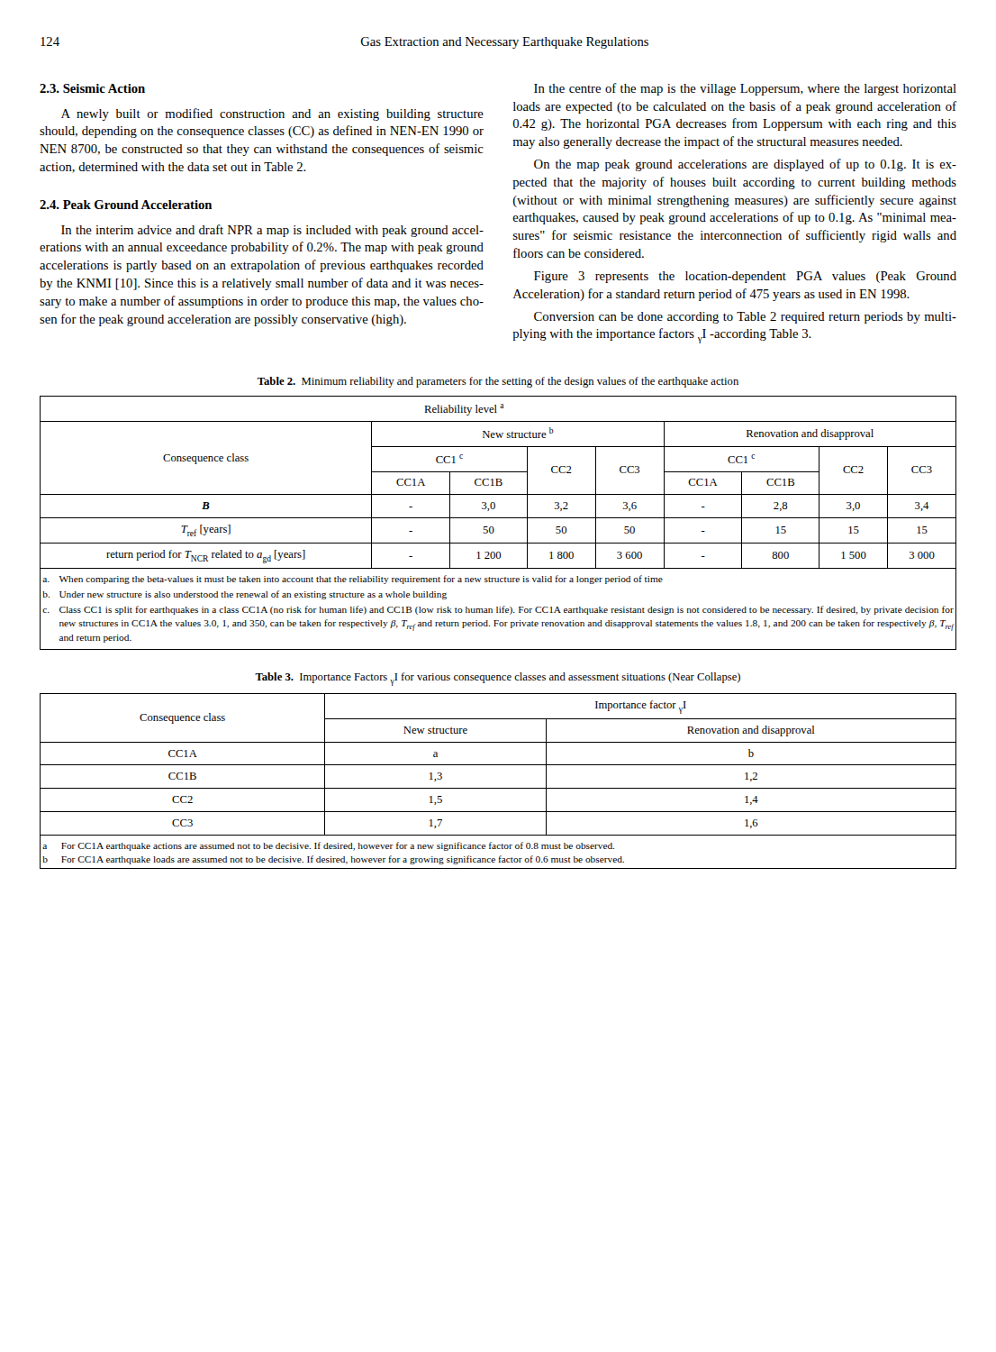124
Gas Extraction and Necessary Earthquake Regulations
2.3. Seismic Action
A newly built or modified construction and an existing building structure should, depending on the consequence classes (CC) as defined in NEN-EN 1990 or NEN 8700, be constructed so that they can withstand the consequences of seismic action, determined with the data set out in Table 2.
2.4. Peak Ground Acceleration
In the interim advice and draft NPR a map is included with peak ground accelerations with an annual exceedance probability of 0.2%. The map with peak ground accelerations is partly based on an extrapolation of previous earthquakes recorded by the KNMI [10]. Since this is a relatively small number of data and it was necessary to make a number of assumptions in order to produce this map, the values chosen for the peak ground acceleration are possibly conservative (high).
In the centre of the map is the village Loppersum, where the largest horizontal loads are expected (to be calculated on the basis of a peak ground acceleration of 0.42 g). The horizontal PGA decreases from Loppersum with each ring and this may also generally decrease the impact of the structural measures needed.
On the map peak ground accelerations are displayed of up to 0.1g. It is expected that the majority of houses built according to current building methods (without or with minimal strengthening measures) are sufficiently secure against earthquakes, caused by peak ground accelerations of up to 0.1g. As "minimal measures" for seismic resistance the interconnection of sufficiently rigid walls and floors can be considered.
Figure 3 represents the location-dependent PGA values (Peak Ground Acceleration) for a standard return period of 475 years as used in EN 1998.
Conversion can be done according to Table 2 required return periods by multiplying with the importance factors γI -according Table 3.
Table 2. Minimum reliability and parameters for the setting of the design values of the earthquake action
| Reliability level a |
| Consequence class | New structure b | Renovation and disapproval |
| CC1 c | CC2 | CC3 | CC1 c | CC2 | CC3 |
| CC1A | CC1B | CC1A | CC1B |
| B | - | 3,0 | 3,2 | 3,6 | - | 2,8 | 3,0 | 3,4 |
| T ref [years] | - | 50 | 50 | 50 | - | 15 | 15 | 15 |
| return period for T NCR related to a gd [years] | - | 1 200 | 1 800 | 3 600 | - | 800 | 1 500 | 3 000 |
| a. When comparing the beta-values it must be taken into account that the reliability requirement for a new structure is valid for a longer period of time b. Under new structure is also understood the renewal of an existing structure as a whole building c. Class CC1 is split for earthquakes in a class CC1A (no risk for human life) and CC1B (low risk to human life). For CC1A earthquake resistant design is not considered to be necessary. If desired, by private decision for new structures in CC1A the values 3.0, 1, and 350, can be taken for respectively β, T ref and return period. For private renovation and disapproval statements the values 1.8, 1, and 200 can be taken for respectively β , T ref and return period. |
Table 3. Importance Factors γI for various consequence classes and assessment situations (Near Collapse)
| Consequence class | Importance factor γ I |
| New structure | Renovation and disapproval |
| CC1A | a | b |
| CC1B | 1,3 | 1,2 |
| CC2 | 1,5 | 1,4 |
| CC3 | 1,7 | 1,6 |
| a For CC1A earthquake actions are assumed not to be decisive. If desired, however for a new significance factor of 0.8 must be observed. b For CC1A earthquake loads are assumed not to be decisive. If desired, however for a growing significance factor of 0.6 must be observed. |